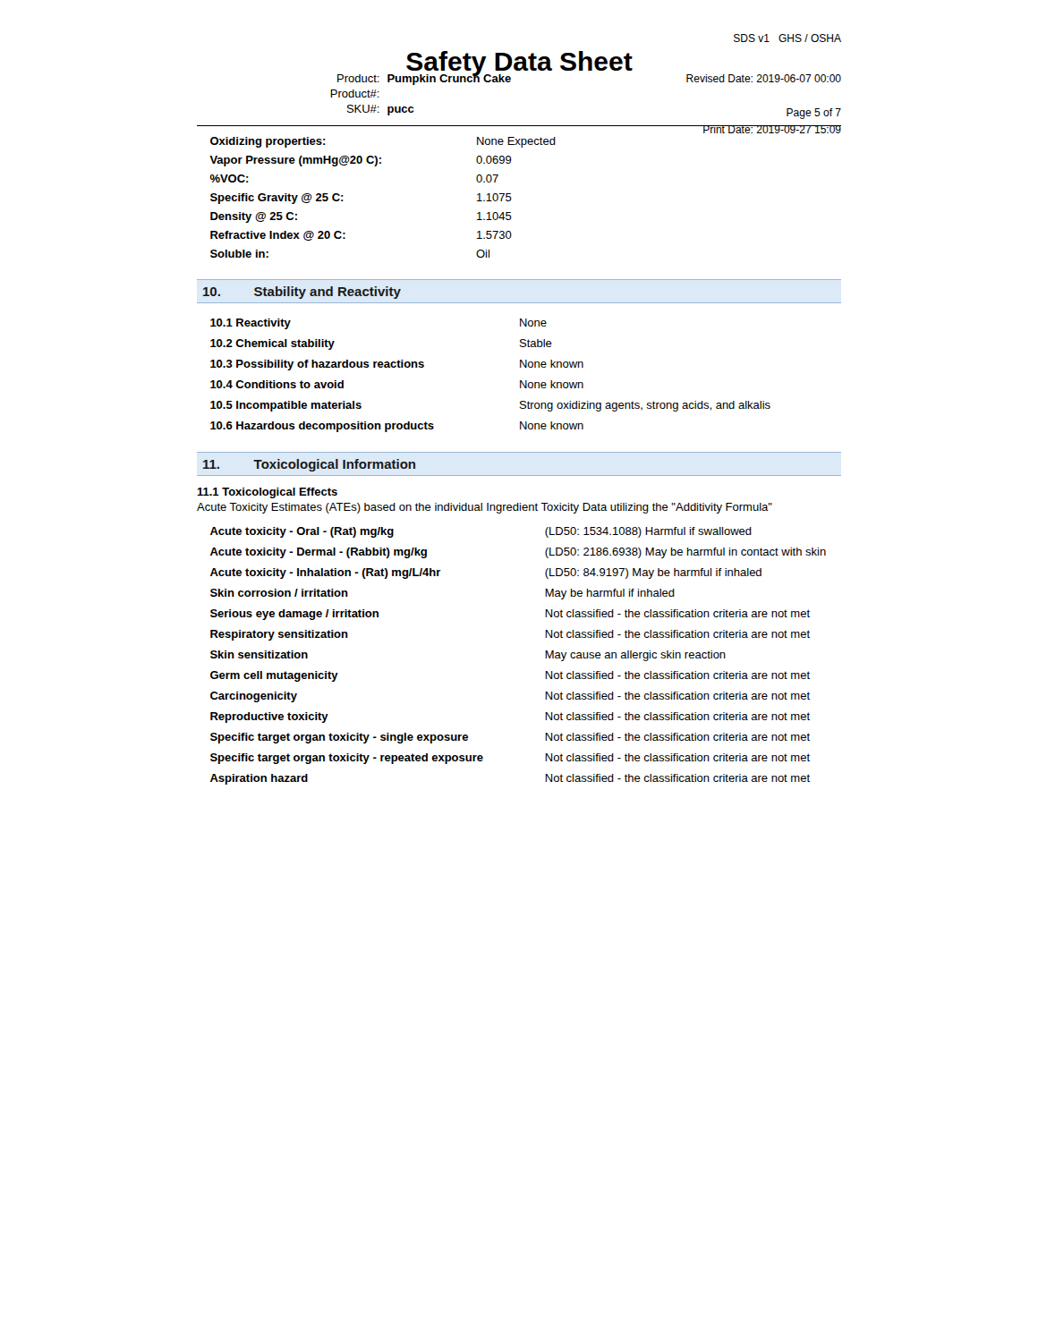SDS v1 GHS / OSHA
Safety Data Sheet
| Product: | Pumpkin Crunch Cake |
| Product#: | |
| SKU#: | pucc |
Revised Date: 2019-06-07 00:00
Page 5 of 7
Print Date: 2019-09-27 15:09
| Oxidizing properties: | None Expected |
| Vapor Pressure (mmHg@20 C): | 0.0699 |
| %VOC: | 0.07 |
| Specific Gravity @ 25 C: | 1.1075 |
| Density @ 25 C: | 1.1045 |
| Refractive Index @ 20 C: | 1.5730 |
| Soluble in: | Oil |
10. Stability and Reactivity
| 10.1 Reactivity | None |
| 10.2 Chemical stability | Stable |
| 10.3 Possibility of hazardous reactions | None known |
| 10.4 Conditions to avoid | None known |
| 10.5 Incompatible materials | Strong oxidizing agents, strong acids, and alkalis |
| 10.6 Hazardous decomposition products | None known |
11. Toxicological Information
11.1 Toxicological Effects
Acute Toxicity Estimates (ATEs) based on the individual Ingredient Toxicity Data utilizing the "Additivity Formula"
| Acute toxicity - Oral - (Rat) mg/kg | (LD50: 1534.1088) Harmful if swallowed |
| Acute toxicity - Dermal - (Rabbit) mg/kg | (LD50: 2186.6938) May be harmful in contact with skin |
| Acute toxicity - Inhalation - (Rat) mg/L/4hr | (LD50: 84.9197) May be harmful if inhaled |
| Skin corrosion / irritation | May be harmful if inhaled |
| Serious eye damage / irritation | Not classified - the classification criteria are not met |
| Respiratory sensitization | Not classified - the classification criteria are not met |
| Skin sensitization | May cause an allergic skin reaction |
| Germ cell mutagenicity | Not classified - the classification criteria are not met |
| Carcinogenicity | Not classified - the classification criteria are not met |
| Reproductive toxicity | Not classified - the classification criteria are not met |
| Specific target organ toxicity - single exposure | Not classified - the classification criteria are not met |
| Specific target organ toxicity - repeated exposure | Not classified - the classification criteria are not met |
| Aspiration hazard | Not classified - the classification criteria are not met |